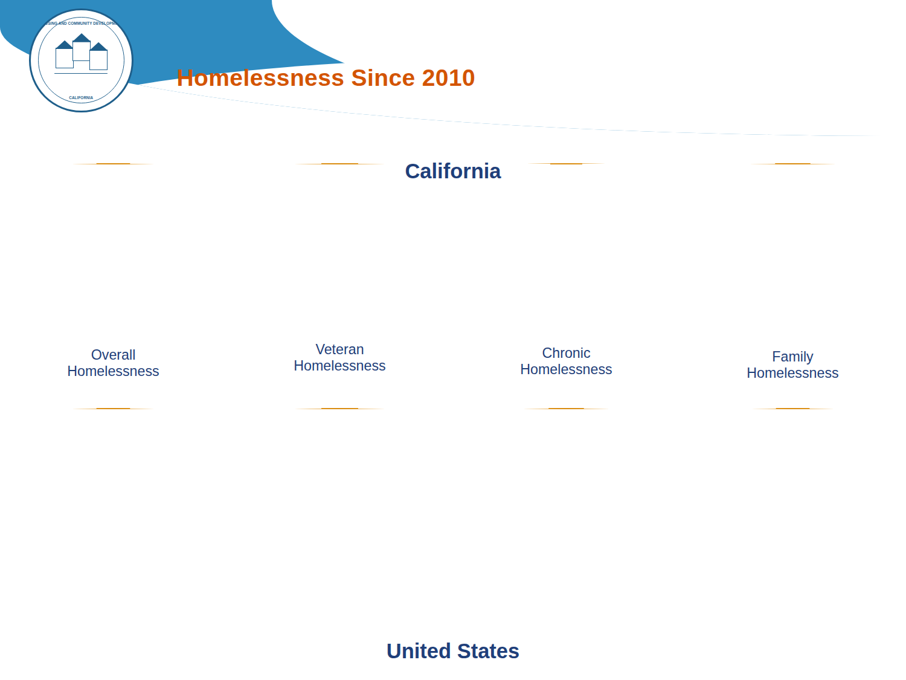Housing and Community Development
California
Homelessness Since 2010
California
6%
36%
3%
15%
Overall
Homelessness
Veteran
Homelessness
Chronic
Homelessness
Family
Homelessness
11%
36%
22%
19%
United States